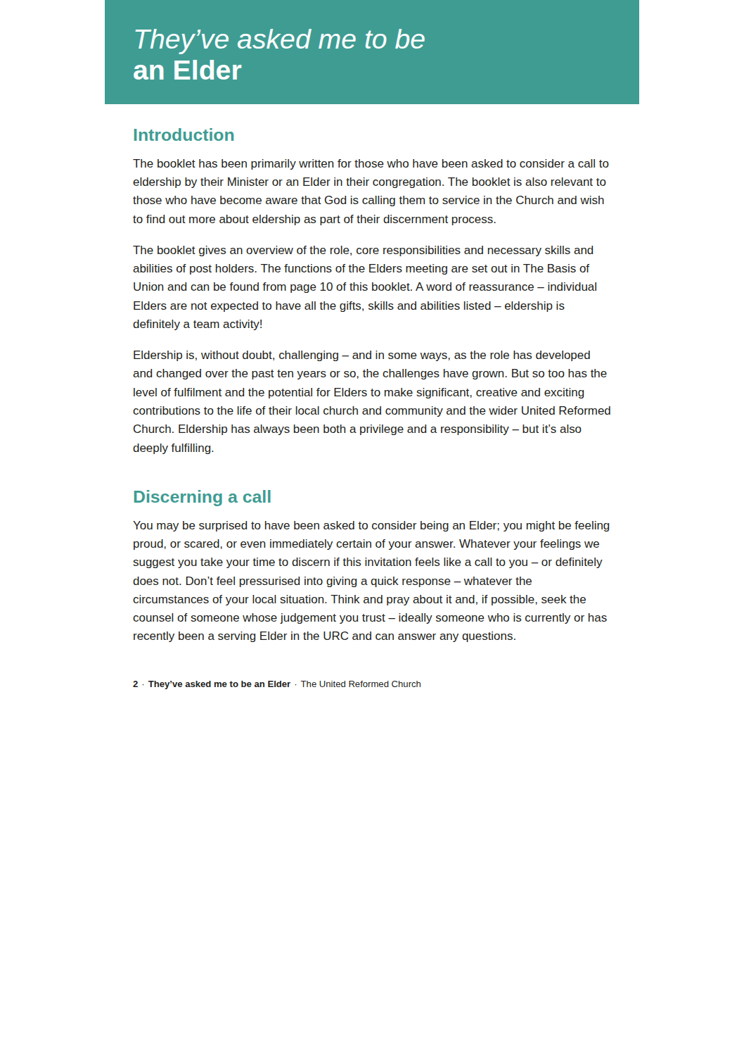They’ve asked me to be an Elder
Introduction
The booklet has been primarily written for those who have been asked to consider a call to eldership by their Minister or an Elder in their congregation. The booklet is also relevant to those who have become aware that God is calling them to service in the Church and wish to find out more about eldership as part of their discernment process.
The booklet gives an overview of the role, core responsibilities and necessary skills and abilities of post holders. The functions of the Elders meeting are set out in The Basis of Union and can be found from page 10 of this booklet. A word of reassurance – individual Elders are not expected to have all the gifts, skills and abilities listed – eldership is definitely a team activity!
Eldership is, without doubt, challenging – and in some ways, as the role has developed and changed over the past ten years or so, the challenges have grown. But so too has the level of fulfilment and the potential for Elders to make significant, creative and exciting contributions to the life of their local church and community and the wider United Reformed Church. Eldership has always been both a privilege and a responsibility – but it’s also deeply fulfilling.
Discerning a call
You may be surprised to have been asked to consider being an Elder; you might be feeling proud, or scared, or even immediately certain of your answer. Whatever your feelings we suggest you take your time to discern if this invitation feels like a call to you – or definitely does not. Don’t feel pressurised into giving a quick response – whatever the circumstances of your local situation. Think and pray about it and, if possible, seek the counsel of someone whose judgement you trust – ideally someone who is currently or has recently been a serving Elder in the URC and can answer any questions.
2·They’ve asked me to be an Elder·The United Reformed Church